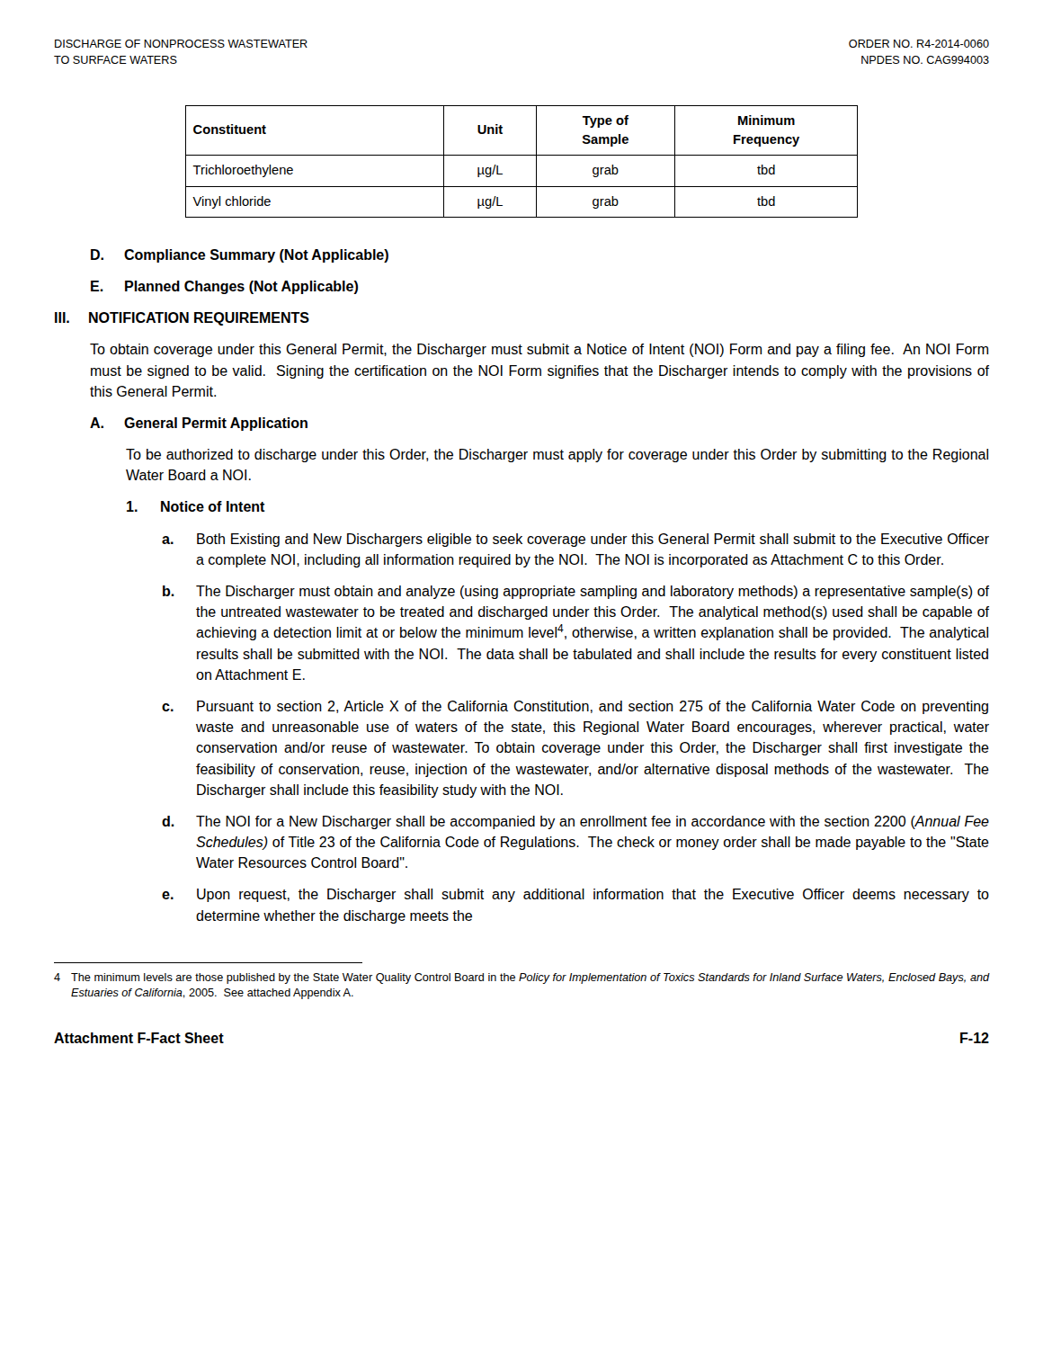DISCHARGE OF NONPROCESS WASTEWATER TO SURFACE WATERS
ORDER NO. R4-2014-0060 NPDES NO. CAG994003
| Constituent | Unit | Type of Sample | Minimum Frequency |
| --- | --- | --- | --- |
| Trichloroethylene | µg/L | grab | tbd |
| Vinyl chloride | µg/L | grab | tbd |
D.
Compliance Summary (Not Applicable)
E.
Planned Changes (Not Applicable)
III.
NOTIFICATION REQUIREMENTS
To obtain coverage under this General Permit, the Discharger must submit a Notice of Intent (NOI) Form and pay a filing fee. An NOI Form must be signed to be valid. Signing the certification on the NOI Form signifies that the Discharger intends to comply with the provisions of this General Permit.
A.
General Permit Application
To be authorized to discharge under this Order, the Discharger must apply for coverage under this Order by submitting to the Regional Water Board a NOI.
1.
Notice of Intent
a.
Both Existing and New Dischargers eligible to seek coverage under this General Permit shall submit to the Executive Officer a complete NOI, including all information required by the NOI. The NOI is incorporated as Attachment C to this Order.
b.
The Discharger must obtain and analyze (using appropriate sampling and laboratory methods) a representative sample(s) of the untreated wastewater to be treated and discharged under this Order. The analytical method(s) used shall be capable of achieving a detection limit at or below the minimum level4, otherwise, a written explanation shall be provided. The analytical results shall be submitted with the NOI. The data shall be tabulated and shall include the results for every constituent listed on Attachment E.
c.
Pursuant to section 2, Article X of the California Constitution, and section 275 of the California Water Code on preventing waste and unreasonable use of waters of the state, this Regional Water Board encourages, wherever practical, water conservation and/or reuse of wastewater. To obtain coverage under this Order, the Discharger shall first investigate the feasibility of conservation, reuse, injection of the wastewater, and/or alternative disposal methods of the wastewater. The Discharger shall include this feasibility study with the NOI.
d.
The NOI for a New Discharger shall be accompanied by an enrollment fee in accordance with the section 2200 (Annual Fee Schedules) of Title 23 of the California Code of Regulations. The check or money order shall be made payable to the "State Water Resources Control Board".
e.
Upon request, the Discharger shall submit any additional information that the Executive Officer deems necessary to determine whether the discharge meets the
4
The minimum levels are those published by the State Water Quality Control Board in the Policy for Implementation of Toxics Standards for Inland Surface Waters, Enclosed Bays, and Estuaries of California, 2005. See attached Appendix A.
Attachment F-Fact Sheet
F-12